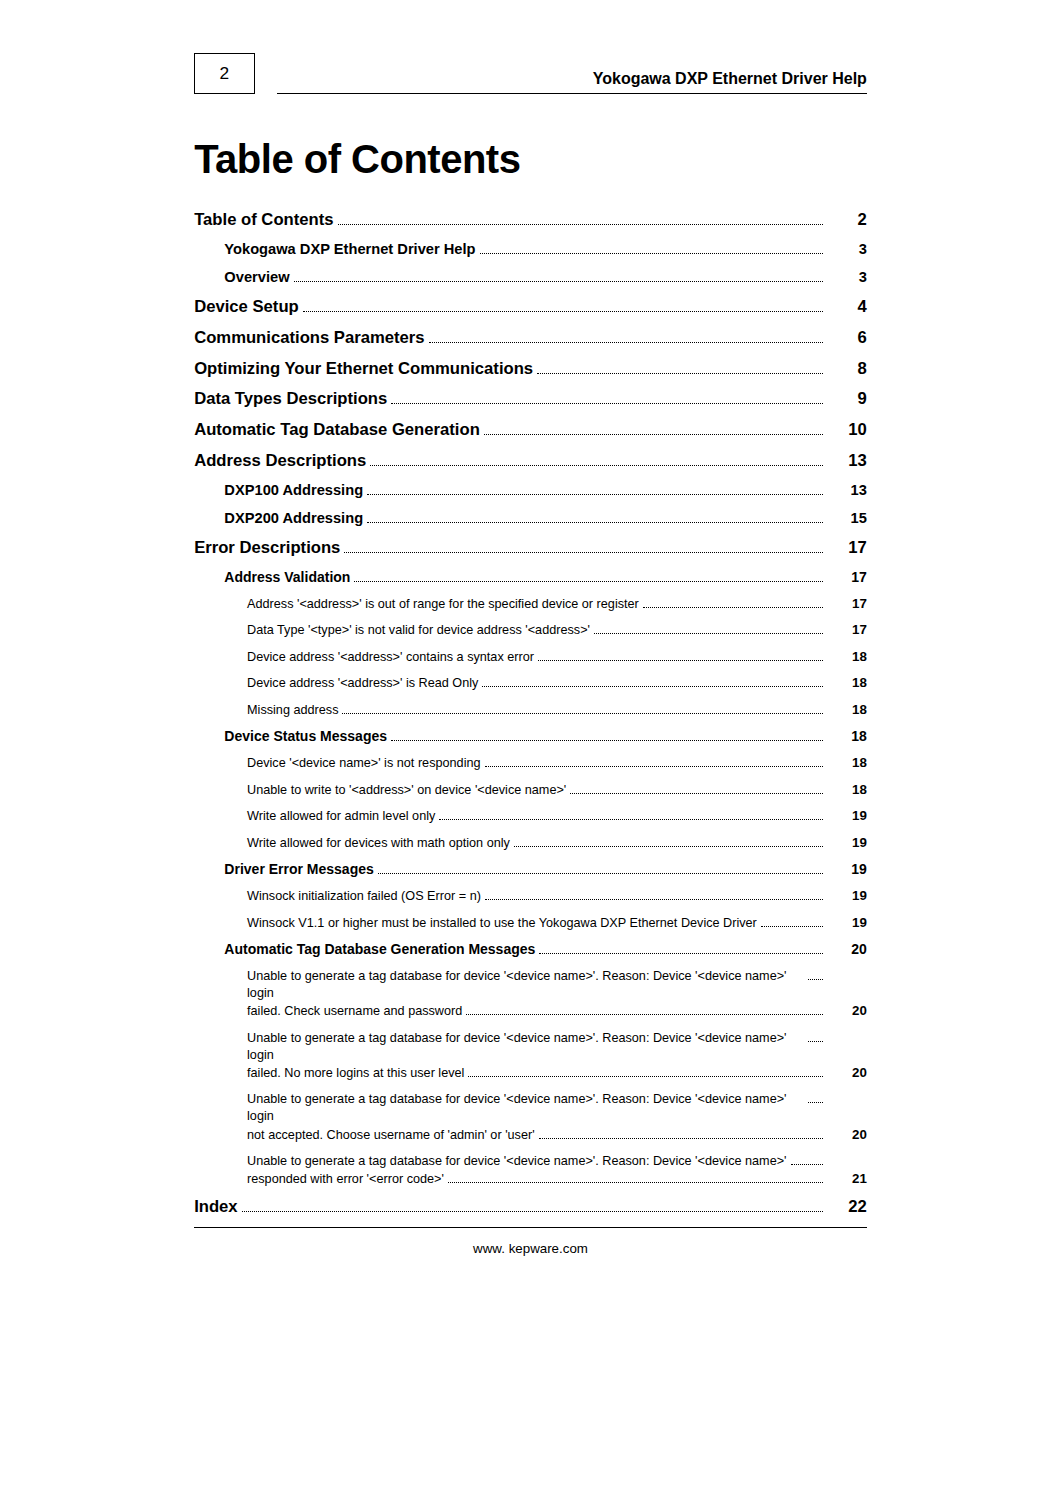2
Yokogawa DXP Ethernet Driver Help
Table of Contents
Table of Contents 2
Yokogawa DXP Ethernet Driver Help 3
Overview 3
Device Setup 4
Communications Parameters 6
Optimizing Your Ethernet Communications 8
Data Types Descriptions 9
Automatic Tag Database Generation 10
Address Descriptions 13
DXP100 Addressing 13
DXP200 Addressing 15
Error Descriptions 17
Address Validation 17
Address '<address>' is out of range for the specified device or register 17
Data Type '<type>' is not valid for device address '<address>' 17
Device address '<address>' contains a syntax error 18
Device address '<address>' is Read Only 18
Missing address 18
Device Status Messages 18
Device '<device name>' is not responding 18
Unable to write to '<address>' on device '<device name>' 18
Write allowed for admin level only 19
Write allowed for devices with math option only 19
Driver Error Messages 19
Winsock initialization failed (OS Error = n) 19
Winsock V1.1 or higher must be installed to use the Yokogawa DXP Ethernet Device Driver 19
Automatic Tag Database Generation Messages 20
Unable to generate a tag database for device '<device name>'. Reason: Device '<device name>' login 20
failed. Check username and password 20
Unable to generate a tag database for device '<device name>'. Reason: Device '<device name>' login 20
failed. No more logins at this user level 20
Unable to generate a tag database for device '<device name>'. Reason: Device '<device name>' login 20
not accepted. Choose username of 'admin' or 'user' 20
Unable to generate a tag database for device '<device name>'. Reason: Device '<device name>' 21
responded with error '<error code>' 21
Index 22
www. kepware.com